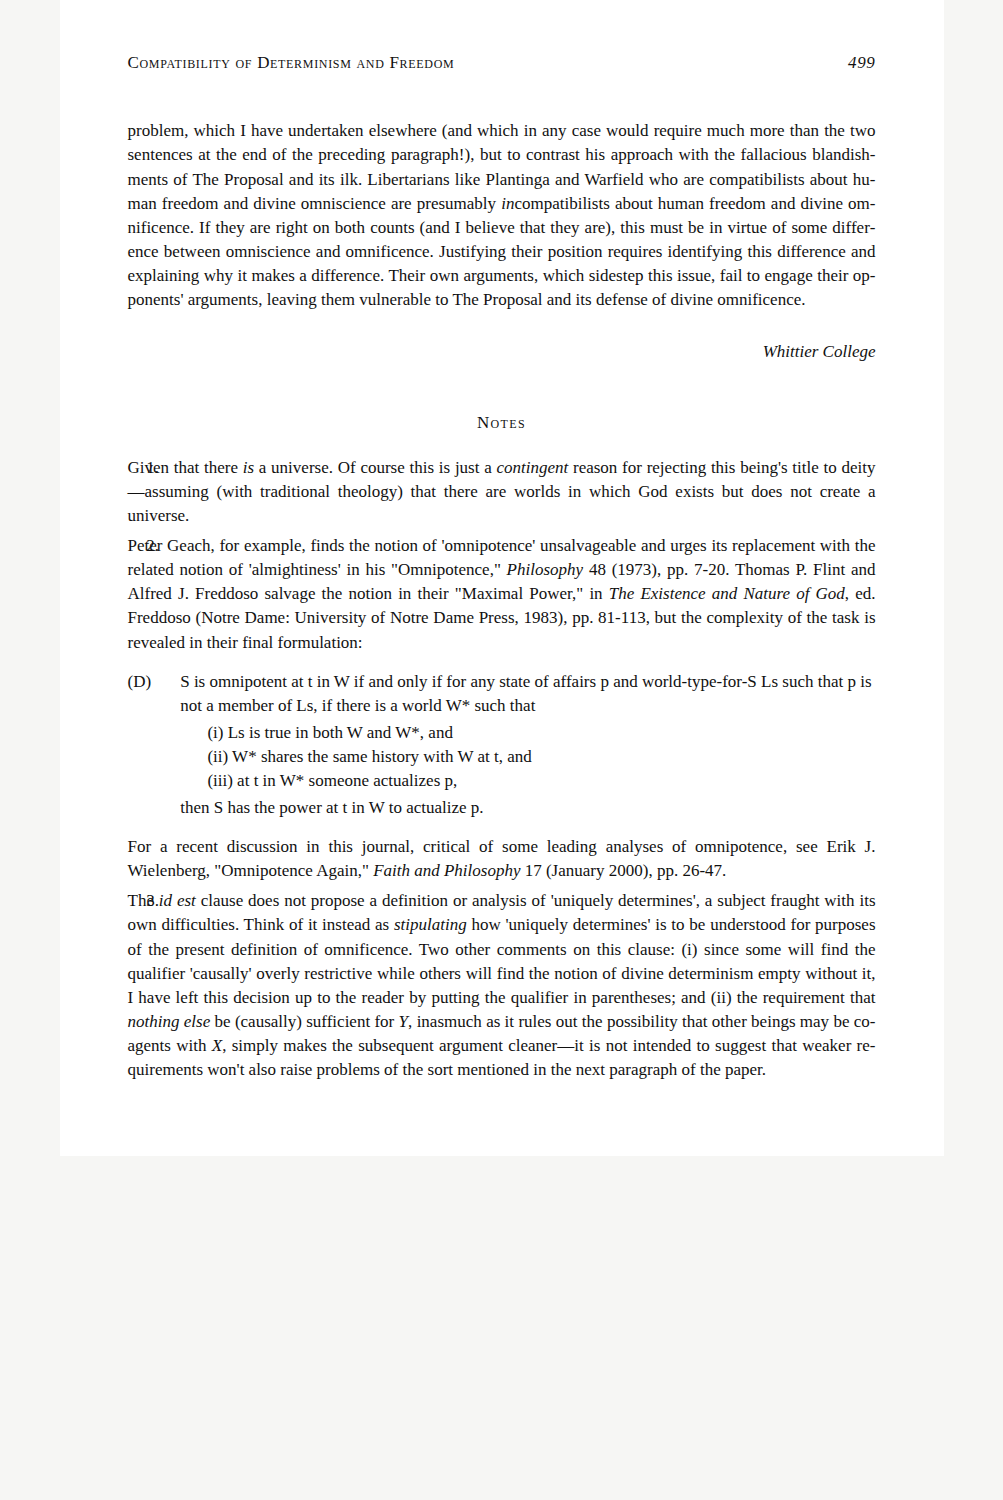Compatibility of Determinism and Freedom 499
problem, which I have undertaken elsewhere (and which in any case would require much more than the two sentences at the end of the preceding paragraph!), but to contrast his approach with the fallacious blandishments of The Proposal and its ilk. Libertarians like Plantinga and Warfield who are compatibilists about human freedom and divine omniscience are presumably incompatibilists about human freedom and divine omnificence. If they are right on both counts (and I believe that they are), this must be in virtue of some difference between omniscience and omnificence. Justifying their position requires identifying this difference and explaining why it makes a difference. Their own arguments, which sidestep this issue, fail to engage their opponents' arguments, leaving them vulnerable to The Proposal and its defense of divine omnificence.
Whittier College
Notes
Given that there is a universe. Of course this is just a contingent reason for rejecting this being's title to deity—assuming (with traditional theology) that there are worlds in which God exists but does not create a universe.
Peter Geach, for example, finds the notion of 'omnipotence' unsalvageable and urges its replacement with the related notion of 'almightiness' in his "Omnipotence," Philosophy 48 (1973), pp. 7-20. Thomas P. Flint and Alfred J. Freddoso salvage the notion in their "Maximal Power," in The Existence and Nature of God, ed. Freddoso (Notre Dame: University of Notre Dame Press, 1983), pp. 81-113, but the complexity of the task is revealed in their final formulation:
(D)
S is omnipotent at t in W if and only if for any state of affairs p and world-type-for-S Ls such that p is not a member of Ls, if there is a world W* such that
(i) Ls is true in both W and W*, and
(ii) W* shares the same history with W at t, and
(iii) at t in W* someone actualizes p,
then S has the power at t in W to actualize p.
For a recent discussion in this journal, critical of some leading analyses of omnipotence, see Erik J. Wielenberg, "Omnipotence Again," Faith and Philosophy 17 (January 2000), pp. 26-47.
The id est clause does not propose a definition or analysis of 'uniquely determines', a subject fraught with its own difficulties. Think of it instead as stipulating how 'uniquely determines' is to be understood for purposes of the present definition of omnificence. Two other comments on this clause: (i) since some will find the qualifier 'causally' overly restrictive while others will find the notion of divine determinism empty without it, I have left this decision up to the reader by putting the qualifier in parentheses; and (ii) the requirement that nothing else be (causally) sufficient for Y, inasmuch as it rules out the possibility that other beings may be co-agents with X, simply makes the subsequent argument cleaner—it is not intended to suggest that weaker requirements won't also raise problems of the sort mentioned in the next paragraph of the paper.